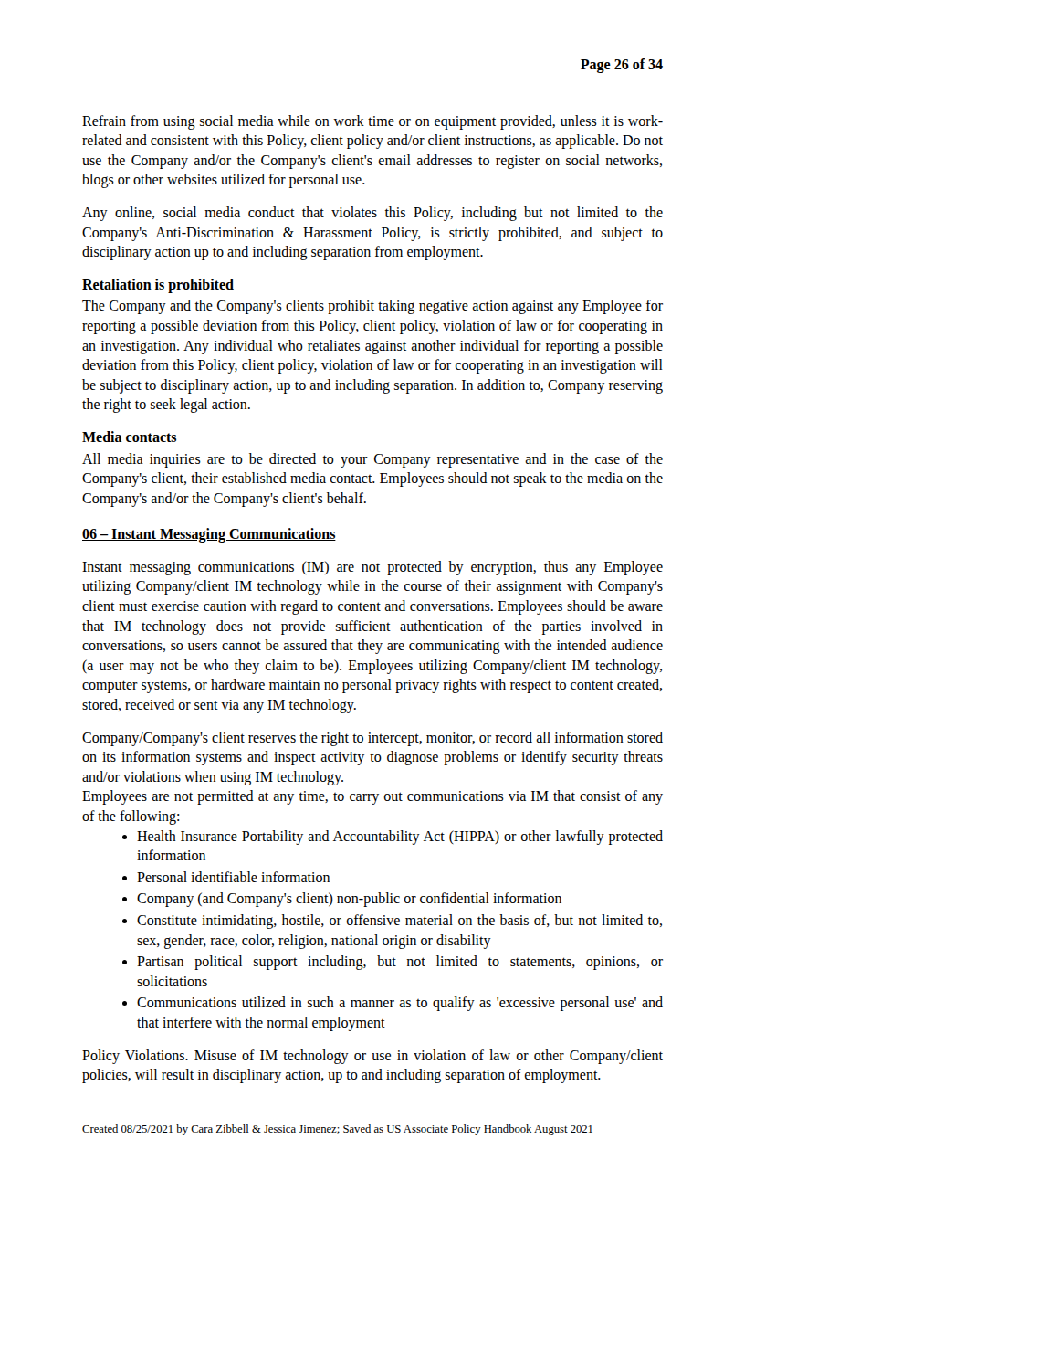Page 26 of 34
Refrain from using social media while on work time or on equipment provided, unless it is work-related and consistent with this Policy, client policy and/or client instructions, as applicable. Do not use the Company and/or the Company's client's email addresses to register on social networks, blogs or other websites utilized for personal use.
Any online, social media conduct that violates this Policy, including but not limited to the Company's Anti-Discrimination & Harassment Policy, is strictly prohibited, and subject to disciplinary action up to and including separation from employment.
Retaliation is prohibited
The Company and the Company's clients prohibit taking negative action against any Employee for reporting a possible deviation from this Policy, client policy, violation of law or for cooperating in an investigation. Any individual who retaliates against another individual for reporting a possible deviation from this Policy, client policy, violation of law or for cooperating in an investigation will be subject to disciplinary action, up to and including separation. In addition to, Company reserving the right to seek legal action.
Media contacts
All media inquiries are to be directed to your Company representative and in the case of the Company's client, their established media contact. Employees should not speak to the media on the Company's and/or the Company's client's behalf.
06 – Instant Messaging Communications
Instant messaging communications (IM) are not protected by encryption, thus any Employee utilizing Company/client IM technology while in the course of their assignment with Company's client must exercise caution with regard to content and conversations. Employees should be aware that IM technology does not provide sufficient authentication of the parties involved in conversations, so users cannot be assured that they are communicating with the intended audience (a user may not be who they claim to be). Employees utilizing Company/client IM technology, computer systems, or hardware maintain no personal privacy rights with respect to content created, stored, received or sent via any IM technology.
Company/Company's client reserves the right to intercept, monitor, or record all information stored on its information systems and inspect activity to diagnose problems or identify security threats and/or violations when using IM technology.
Employees are not permitted at any time, to carry out communications via IM that consist of any of the following:
Health Insurance Portability and Accountability Act (HIPPA) or other lawfully protected information
Personal identifiable information
Company (and Company's client) non-public or confidential information
Constitute intimidating, hostile, or offensive material on the basis of, but not limited to, sex, gender, race, color, religion, national origin or disability
Partisan political support including, but not limited to statements, opinions, or solicitations
Communications utilized in such a manner as to qualify as 'excessive personal use' and that interfere with the normal employment
Policy Violations. Misuse of IM technology or use in violation of law or other Company/client policies, will result in disciplinary action, up to and including separation of employment.
Created 08/25/2021 by Cara Zibbell & Jessica Jimenez; Saved as US Associate Policy Handbook August 2021